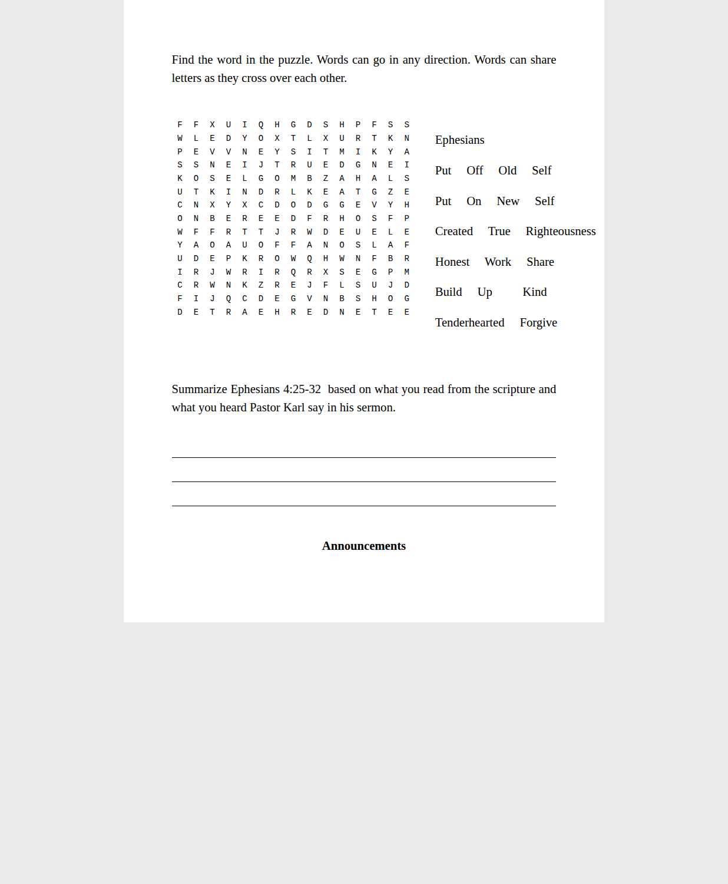Find the word in the puzzle. Words can go in any direction. Words can share letters as they cross over each other.
F  F  X  U  I  Q  H  G  D  S  H  P  F  S  S
W  L  E  D  Y  O  X  T  L  X  U  R  T  K  N
P  E  V  V  N  E  Y  S  I  T  M  I  K  Y  A
S  S  N  E  I  J  T  R  U  E  D  G  N  E  I
K  O  S  E  L  G  O  M  B  Z  A  H  A  L  S
U  T  K  I  N  D  R  L  K  E  A  T  G  Z  E
C  N  X  Y  X  C  D  O  D  G  G  E  V  Y  H
O  N  B  E  R  E  E  D  F  R  H  O  S  F  P
W  F  F  R  T  T  J  R  W  D  E  U  E  L  E
Y  A  O  A  U  O  F  F  A  N  O  S  L  A  F
U  D  E  P  K  R  O  W  Q  H  W  N  F  B  R
I  R  J  W  R  I  R  Q  R  X  S  E  G  P  M
C  R  W  N  K  Z  R  E  J  F  L  S  U  J  D
F  I  J  Q  C  D  E  G  V  N  B  S  H  O  G
D  E  T  R  A  E  H  R  E  D  N  E  T  E  E
Ephesians
Put Off Old Self
Put On New Self
Created True Righteousness
Honest Work Share
Build Up Kind
Tenderhearted Forgive
Summarize Ephesians 4:25-32 based on what you read from the scripture and what you heard Pastor Karl say in his sermon.
Announcements